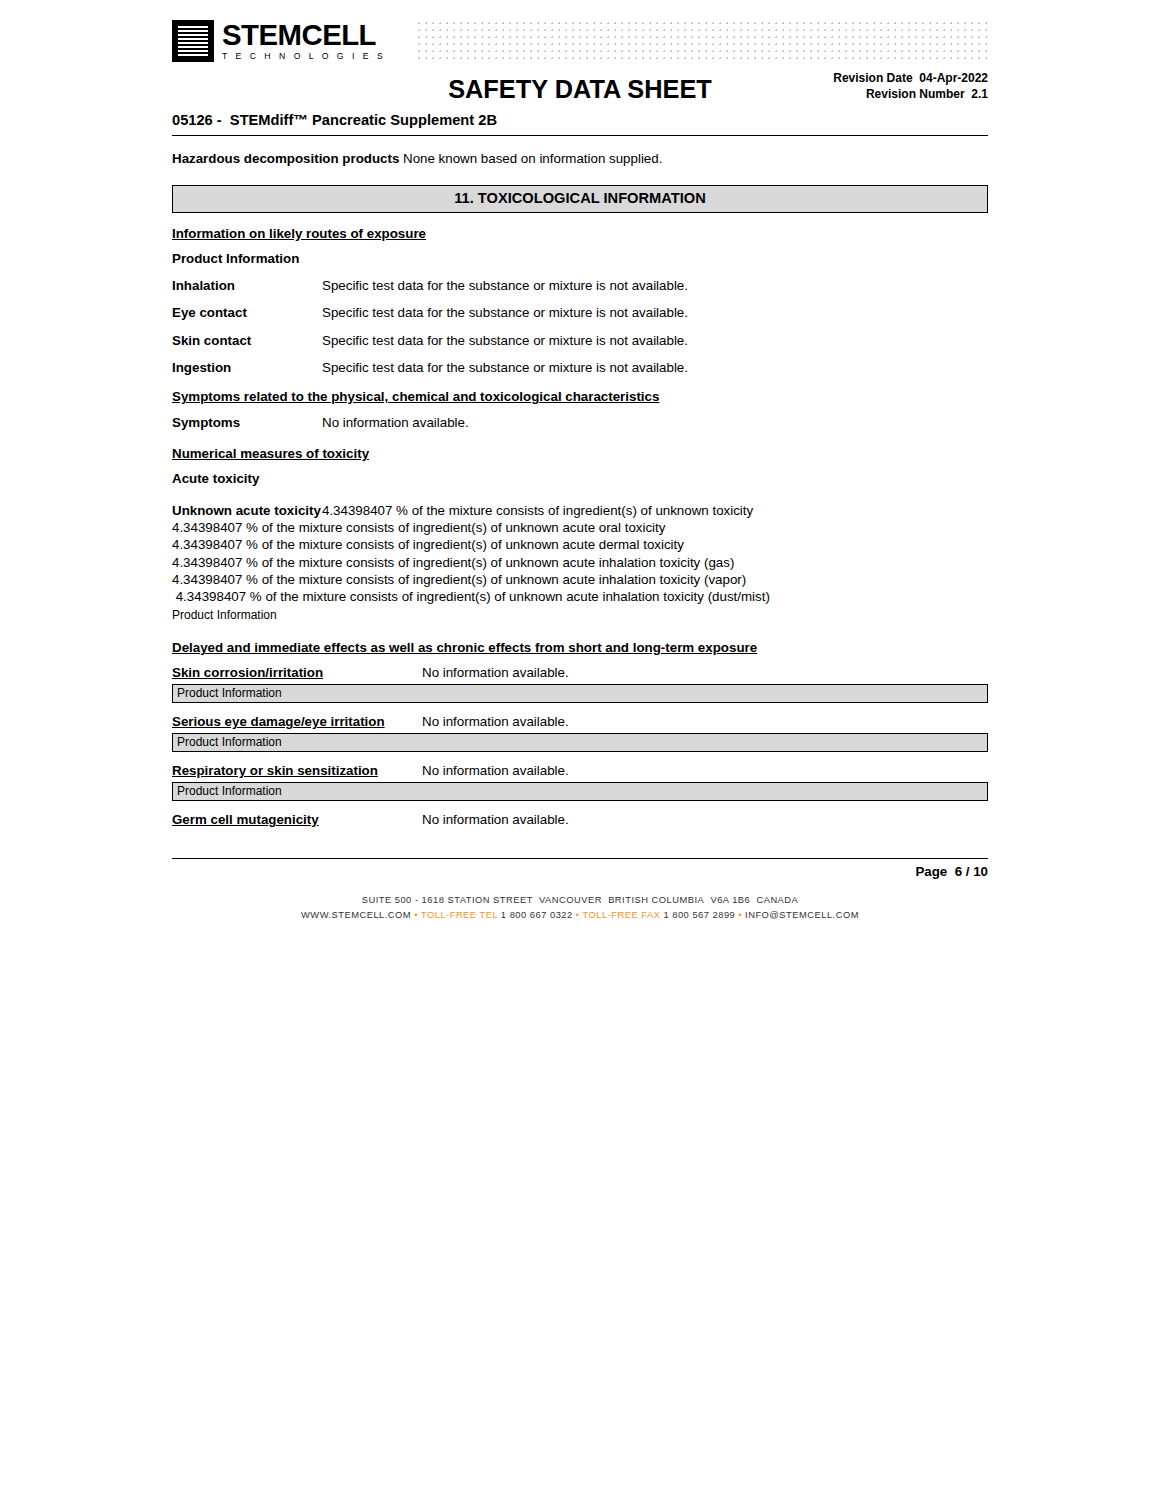STEMCELL
T E C H N O L O G I E S
SAFETY DATA SHEET
Revision Date 04-Apr-2022
Revision Number 2.1
05126 - STEMdiff™ Pancreatic Supplement 2B
Hazardous decomposition products None known based on information supplied.
11. TOXICOLOGICAL INFORMATION
Information on likely routes of exposure
Product Information
Inhalation
Specific test data for the substance or mixture is not available.
Eye contact
Specific test data for the substance or mixture is not available.
Skin contact
Specific test data for the substance or mixture is not available.
Ingestion
Specific test data for the substance or mixture is not available.
Symptoms related to the physical, chemical and toxicological characteristics
Symptoms
No information available.
Numerical measures of toxicity
Acute toxicity
Unknown acute toxicity
4.34398407 % of the mixture consists of ingredient(s) of unknown toxicity
4.34398407 % of the mixture consists of ingredient(s) of unknown acute oral toxicity
4.34398407 % of the mixture consists of ingredient(s) of unknown acute dermal toxicity
4.34398407 % of the mixture consists of ingredient(s) of unknown acute inhalation toxicity (gas)
4.34398407 % of the mixture consists of ingredient(s) of unknown acute inhalation toxicity (vapor)
4.34398407 % of the mixture consists of ingredient(s) of unknown acute inhalation toxicity (dust/mist)
Product Information
Delayed and immediate effects as well as chronic effects from short and long-term exposure
Skin corrosion/irritation
No information available.
Product Information
Serious eye damage/eye irritation
No information available.
Product Information
Respiratory or skin sensitization
No information available.
Product Information
Germ cell mutagenicity
No information available.
Page 6 / 10
SUITE 500 - 1618 STATION STREET VANCOUVER BRITISH COLUMBIA V6A 1B6 CANADA
WWW.STEMCELL.COM•TOLL-FREE TEL 1 800 667 0322•TOLL-FREE FAX 1 800 567 2899•INFO@STEMCELL.COM